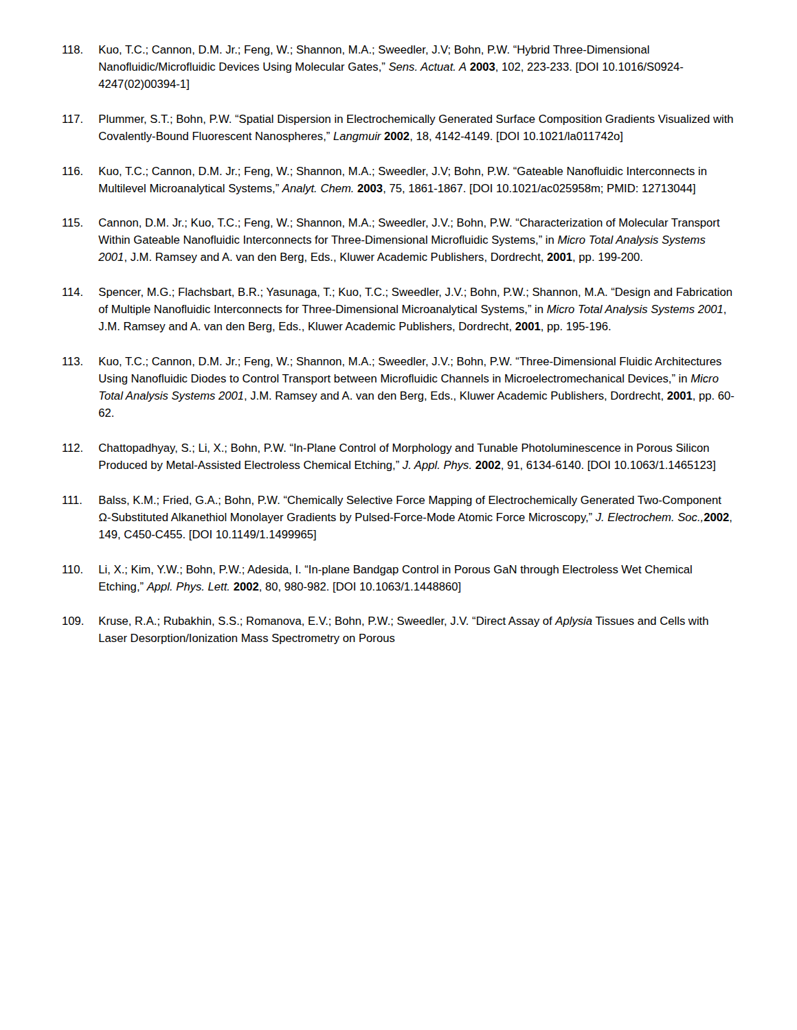118. Kuo, T.C.; Cannon, D.M. Jr.; Feng, W.; Shannon, M.A.; Sweedler, J.V; Bohn, P.W. “Hybrid Three-Dimensional Nanofluidic/Microfluidic Devices Using Molecular Gates,” Sens. Actuat. A 2003, 102, 223-233. [DOI 10.1016/S0924-4247(02)00394-1]
117. Plummer, S.T.; Bohn, P.W. “Spatial Dispersion in Electrochemically Generated Surface Composition Gradients Visualized with Covalently-Bound Fluorescent Nanospheres,” Langmuir 2002, 18, 4142-4149. [DOI 10.1021/la011742o]
116. Kuo, T.C.; Cannon, D.M. Jr.; Feng, W.; Shannon, M.A.; Sweedler, J.V; Bohn, P.W. “Gateable Nanofluidic Interconnects in Multilevel Microanalytical Systems,” Analyt. Chem. 2003, 75, 1861-1867. [DOI 10.1021/ac025958m; PMID: 12713044]
115. Cannon, D.M. Jr.; Kuo, T.C.; Feng, W.; Shannon, M.A.; Sweedler, J.V.; Bohn, P.W. “Characterization of Molecular Transport Within Gateable Nanofluidic Interconnects for Three-Dimensional Microfluidic Systems,” in Micro Total Analysis Systems 2001, J.M. Ramsey and A. van den Berg, Eds., Kluwer Academic Publishers, Dordrecht, 2001, pp. 199-200.
114. Spencer, M.G.; Flachsbart, B.R.; Yasunaga, T.; Kuo, T.C.; Sweedler, J.V.; Bohn, P.W.; Shannon, M.A. “Design and Fabrication of Multiple Nanofluidic Interconnects for Three-Dimensional Microanalytical Systems,” in Micro Total Analysis Systems 2001, J.M. Ramsey and A. van den Berg, Eds., Kluwer Academic Publishers, Dordrecht, 2001, pp. 195-196.
113. Kuo, T.C.; Cannon, D.M. Jr.; Feng, W.; Shannon, M.A.; Sweedler, J.V.; Bohn, P.W. “Three-Dimensional Fluidic Architectures Using Nanofluidic Diodes to Control Transport between Microfluidic Channels in Microelectromechanical Devices,” in Micro Total Analysis Systems 2001, J.M. Ramsey and A. van den Berg, Eds., Kluwer Academic Publishers, Dordrecht, 2001, pp. 60-62.
112. Chattopadhyay, S.; Li, X.; Bohn, P.W. “In-Plane Control of Morphology and Tunable Photoluminescence in Porous Silicon Produced by Metal-Assisted Electroless Chemical Etching,” J. Appl. Phys. 2002, 91, 6134-6140. [DOI 10.1063/1.1465123]
111. Balss, K.M.; Fried, G.A.; Bohn, P.W. “Chemically Selective Force Mapping of Electrochemically Generated Two-Component Ω-Substituted Alkanethiol Monolayer Gradients by Pulsed-Force-Mode Atomic Force Microscopy,” J. Electrochem. Soc., 2002, 149, C450-C455. [DOI 10.1149/1.1499965]
110. Li, X.; Kim, Y.W.; Bohn, P.W.; Adesida, I. “In-plane Bandgap Control in Porous GaN through Electroless Wet Chemical Etching,” Appl. Phys. Lett. 2002, 80, 980-982. [DOI 10.1063/1.1448860]
109. Kruse, R.A.; Rubakhin, S.S.; Romanova, E.V.; Bohn, P.W.; Sweedler, J.V. “Direct Assay of Aplysia Tissues and Cells with Laser Desorption/Ionization Mass Spectrometry on Porous